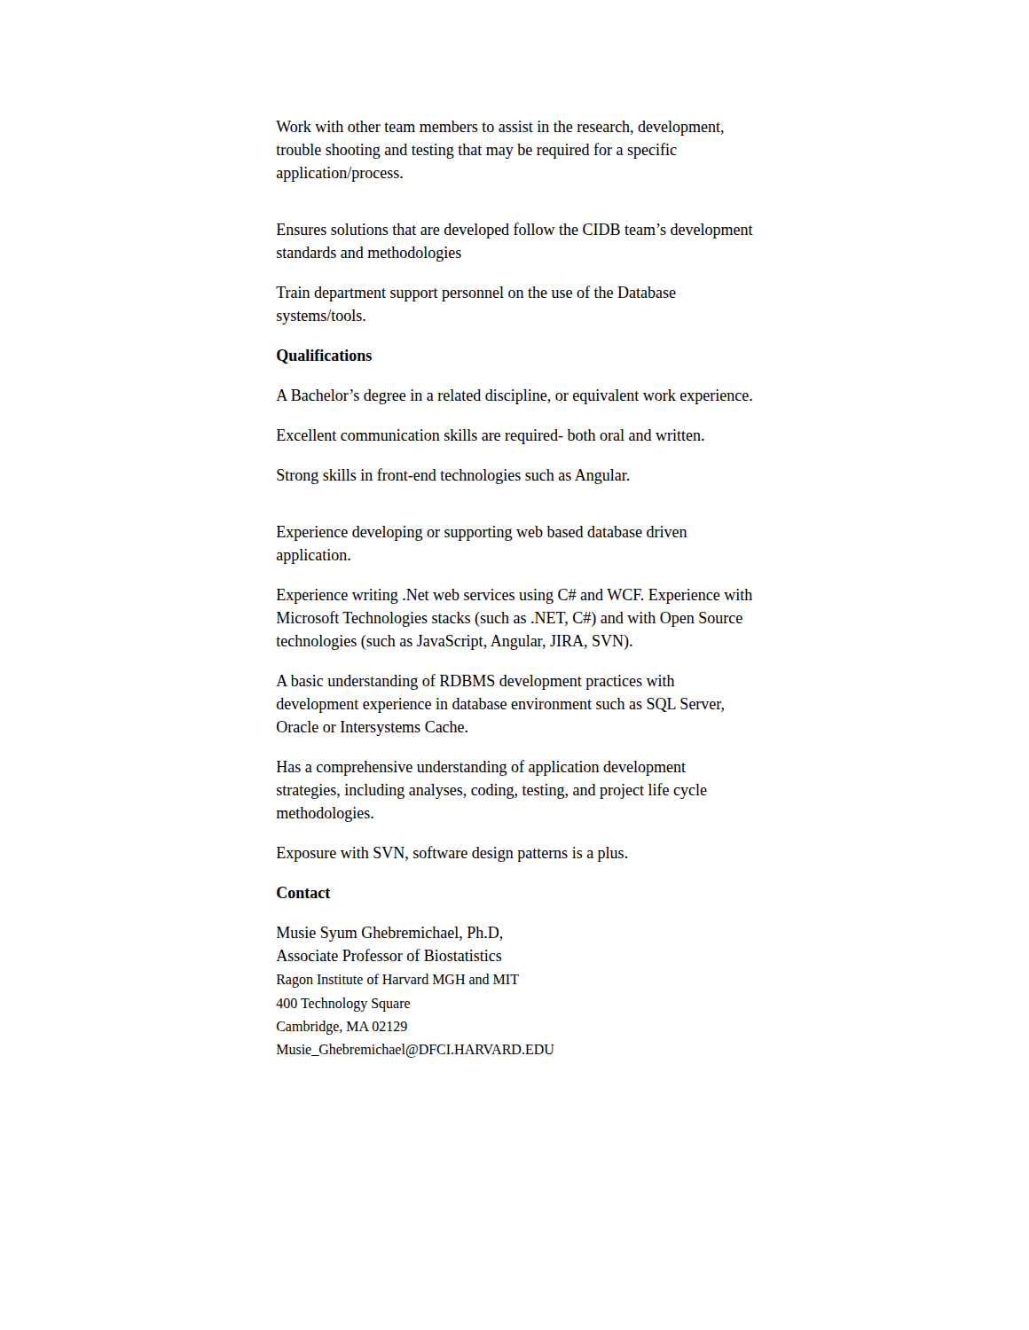Work with other team members to assist in the research, development, trouble shooting and testing that may be required for a specific application/process.
Ensures solutions that are developed follow the CIDB team’s development standards and methodologies
Train department support personnel on the use of the Database systems/tools.
Qualifications
A Bachelor’s degree in a related discipline, or equivalent work experience.
Excellent communication skills are required- both oral and written.
Strong skills in front-end technologies such as Angular.
Experience developing or supporting web based database driven application.
Experience writing .Net web services using C# and WCF. Experience with Microsoft Technologies stacks (such as .NET, C#) and with Open Source technologies (such as JavaScript, Angular, JIRA, SVN).
A basic understanding of RDBMS development practices with development experience in database environment such as SQL Server, Oracle or Intersystems Cache.
Has a comprehensive understanding of application development strategies, including analyses, coding, testing, and project life cycle methodologies.
Exposure with SVN, software design patterns is a plus.
Contact
Musie Syum Ghebremichael, Ph.D,
Associate Professor of Biostatistics
Ragon Institute of Harvard MGH and MIT
400 Technology Square
Cambridge, MA 02129
Musie_Ghebremichael@DFCI.HARVARD.EDU